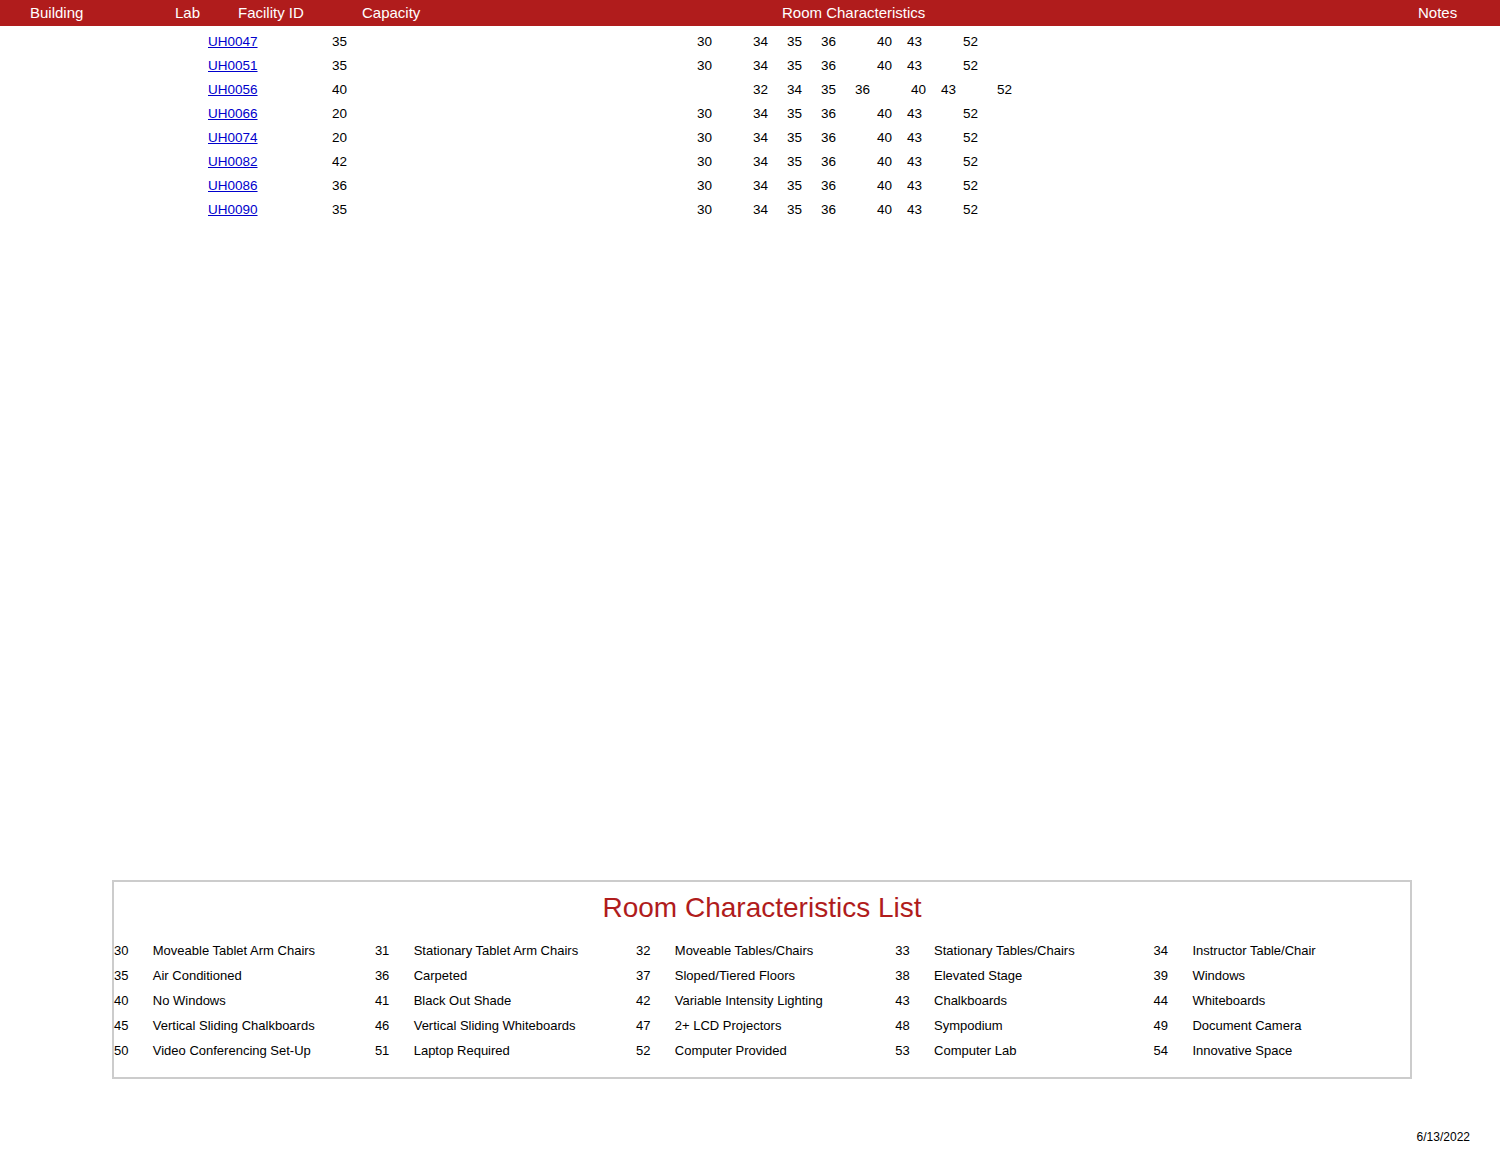Building Lab Facility ID Capacity Room Characteristics Notes
| | UH0047 | 35 | 30 34 35 36 40 43 52 |
| | UH0051 | 35 | 30 34 35 36 40 43 52 |
| | UH0056 | 40 | 32 34 35 36 40 43 52 |
| | UH0066 | 20 | 30 34 35 36 40 43 52 |
| | UH0074 | 20 | 30 34 35 36 40 43 52 |
| | UH0082 | 42 | 30 34 35 36 40 43 52 |
| | UH0086 | 36 | 30 34 35 36 40 43 52 |
| | UH0090 | 35 | 30 34 35 36 40 43 52 |
Room Characteristics List
| 30 | Moveable Tablet Arm Chairs | 31 | Stationary Tablet Arm Chairs | 32 | Moveable Tables/Chairs | 33 | Stationary Tables/Chairs | 34 | Instructor Table/Chair |
| 35 | Air Conditioned | 36 | Carpeted | 37 | Sloped/Tiered Floors | 38 | Elevated Stage | 39 | Windows |
| 40 | No Windows | 41 | Black Out Shade | 42 | Variable Intensity Lighting | 43 | Chalkboards | 44 | Whiteboards |
| 45 | Vertical Sliding Chalkboards | 46 | Vertical Sliding Whiteboards | 47 | 2+ LCD Projectors | 48 | Sympodium | 49 | Document Camera |
| 50 | Video Conferencing Set-Up | 51 | Laptop Required | 52 | Computer Provided | 53 | Computer Lab | 54 | Innovative Space |
6/13/2022